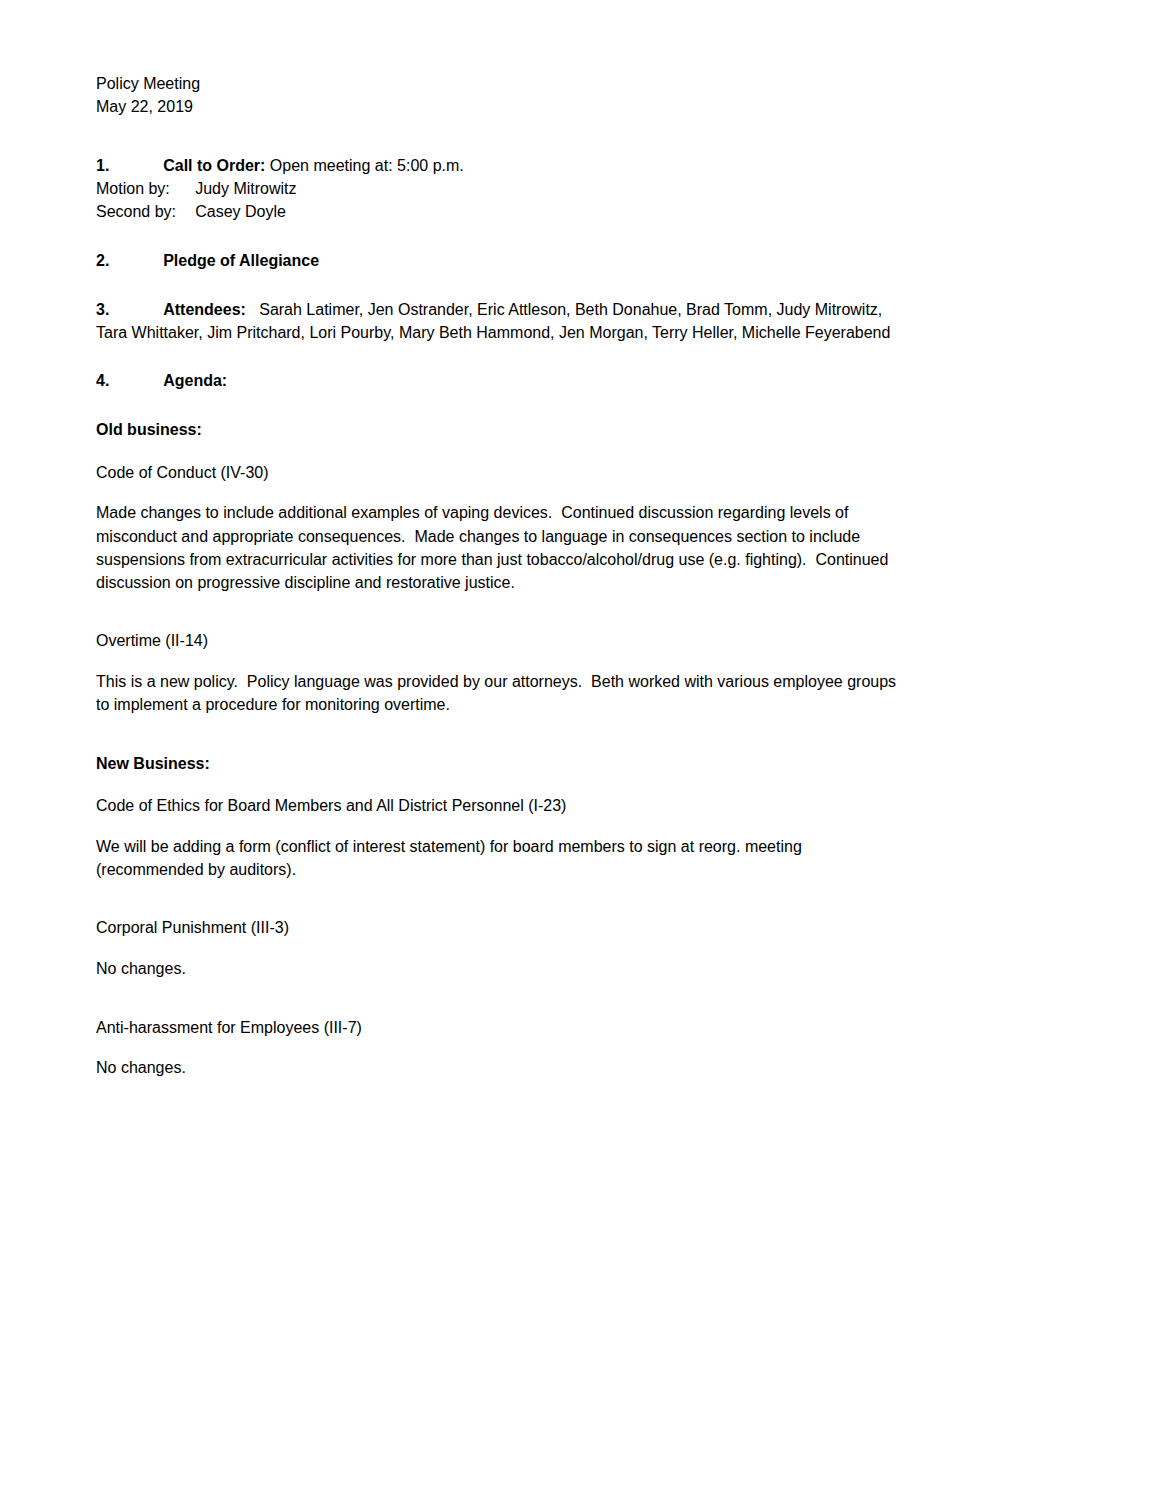Policy Meeting
May 22, 2019
1. Call to Order: Open meeting at: 5:00 p.m.
Motion by: Judy Mitrowitz
Second by: Casey Doyle
2. Pledge of Allegiance
3. Attendees: Sarah Latimer, Jen Ostrander, Eric Attleson, Beth Donahue, Brad Tomm, Judy Mitrowitz, Tara Whittaker, Jim Pritchard, Lori Pourby, Mary Beth Hammond, Jen Morgan, Terry Heller, Michelle Feyerabend
4. Agenda:
Old business:
Code of Conduct (IV-30)
Made changes to include additional examples of vaping devices. Continued discussion regarding levels of misconduct and appropriate consequences. Made changes to language in consequences section to include suspensions from extracurricular activities for more than just tobacco/alcohol/drug use (e.g. fighting). Continued discussion on progressive discipline and restorative justice.
Overtime (II-14)
This is a new policy. Policy language was provided by our attorneys. Beth worked with various employee groups to implement a procedure for monitoring overtime.
New Business:
Code of Ethics for Board Members and All District Personnel (I-23)
We will be adding a form (conflict of interest statement) for board members to sign at reorg. meeting (recommended by auditors).
Corporal Punishment (III-3)
No changes.
Anti-harassment for Employees (III-7)
No changes.